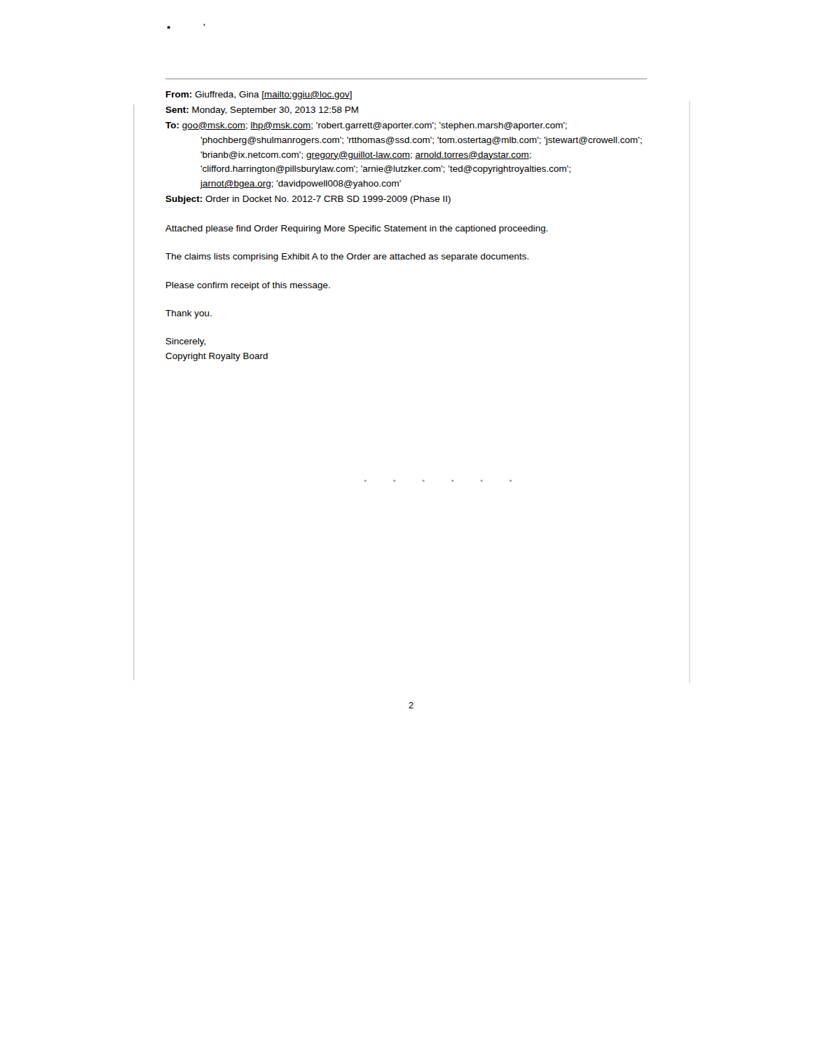• ’
From: Giuffreda, Gina [mailto:ggiu@loc.gov]
Sent: Monday, September 30, 2013 12:58 PM
To: goo@msk.com; lhp@msk.com; 'robert.garrett@aporter.com'; 'stephen.marsh@aporter.com'; 'phochberg@shulmanrogers.com'; 'rtthomas@ssd.com'; 'tom.ostertag@mlb.com'; 'jstewart@crowell.com'; 'brianb@ix.netcom.com'; gregory@guillot-law.com; arnold.torres@daystar.com; 'clifford.harrington@pillsburylaw.com'; 'arnie@lutzker.com'; 'ted@copyrightroyalties.com'; jarnot@bgea.org; 'davidpowell008@yahoo.com'
Subject: Order in Docket No. 2012-7 CRB SD 1999-2009 (Phase II)
Attached please find Order Requiring More Specific Statement in the captioned proceeding.
The claims lists comprising Exhibit A to the Order are attached as separate documents.
Please confirm receipt of this message.
Thank you.
Sincerely,
Copyright Royalty Board
• • • • • •
2